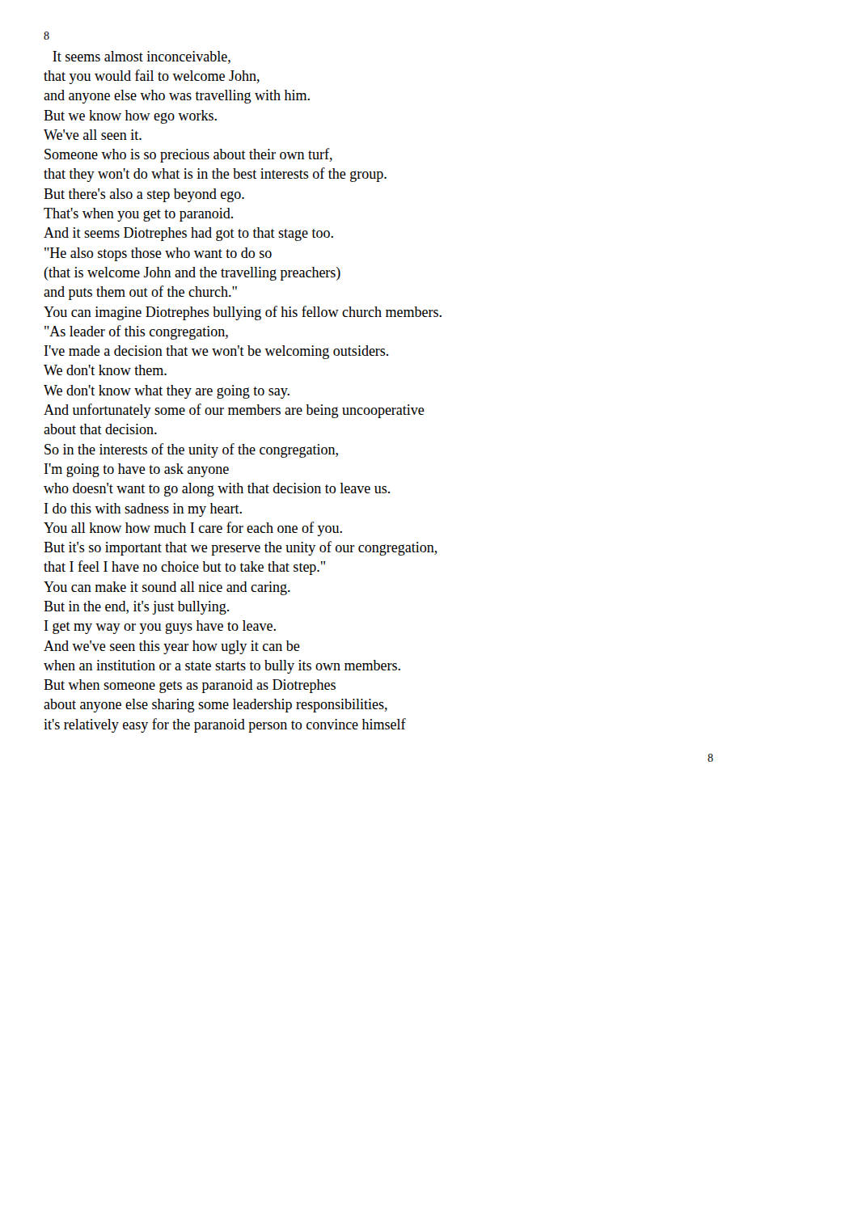8
It seems almost inconceivable,
that you would fail to welcome John,
and anyone else who was travelling with him.
But we know how ego works.
We've all seen it.
Someone who is so precious about their own turf,
that they won't do what is in the best interests of the group.
But there's also a step beyond ego.
That's when you get to paranoid.
And it seems Diotrephes had got to that stage too.
"He also stops those who want to do so
(that is welcome John and the travelling preachers)
and puts them out of the church."
You can imagine Diotrephes bullying of his fellow church members.
"As leader of this congregation,
I've made a decision that we won't be welcoming outsiders.
We don't know them.
We don't know what they are going to say.
And unfortunately some of our members are being uncooperative
about that decision.
So in the interests of the unity of the congregation,
I'm going to have to ask anyone
who doesn't want to go along with that decision to leave us.
I do this with sadness in my heart.
You all know how much I care for each one of you.
But it's so important that we preserve the unity of our congregation,
that I feel I have no choice but to take that step."
You can make it sound all nice and caring.
But in the end, it's just bullying.
I get my way or you guys have to leave.
And we've seen this year how ugly it can be
when an institution or a state starts to bully its own members.
But when someone gets as paranoid as Diotrephes
about anyone else sharing some leadership responsibilities,
it's relatively easy for the paranoid person to convince himself
8